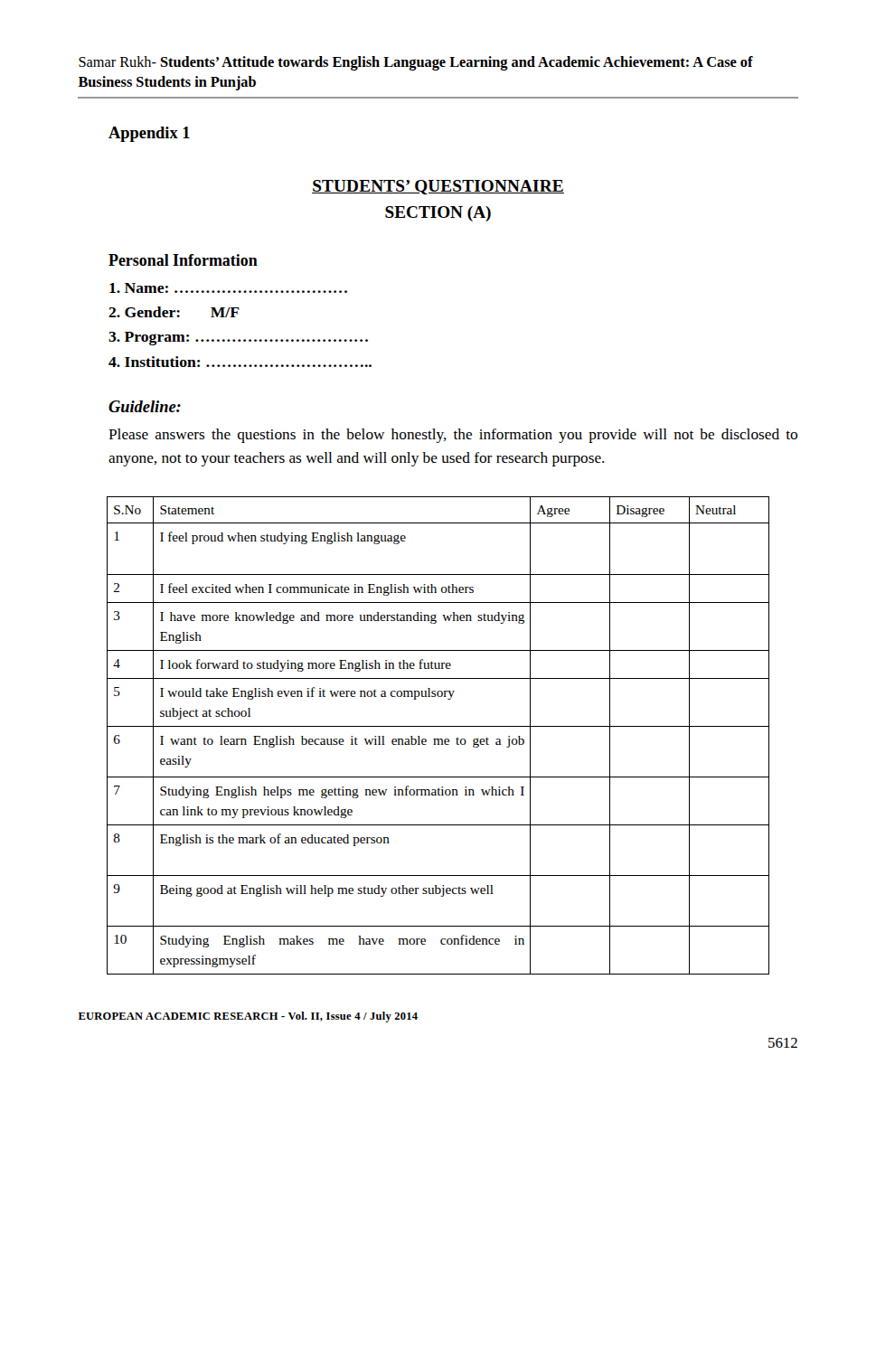Samar Rukh- Students’ Attitude towards English Language Learning and Academic Achievement: A Case of Business Students in Punjab
Appendix 1
STUDENTS’ QUESTIONNAIRE
SECTION (A)
Personal Information
1. Name: ……………………………
2. Gender: M/F
3. Program: ……………………………
4. Institution: …………………………..
Guideline:
Please answers the questions in the below honestly, the information you provide will not be disclosed to anyone, not to your teachers as well and will only be used for research purpose.
| S.No | Statement | Agree | Disagree | Neutral |
| --- | --- | --- | --- | --- |
| 1 | I feel proud when studying English language | | | |
| 2 | I feel excited when I communicate in English with others | | | |
| 3 | I have more knowledge and more understanding when studying English | | | |
| 4 | I look forward to studying more English in the future | | | |
| 5 | I would take English even if it were not a compulsory subject at school | | | |
| 6 | I want to learn English because it will enable me to get a job easily | | | |
| 7 | Studying English helps me getting new information in which I can link to my previous knowledge | | | |
| 8 | English is the mark of an educated person | | | |
| 9 | Being good at English will help me study other subjects well | | | |
| 10 | Studying English makes me have more confidence in expressingmyself | | | |
EUROPEAN ACADEMIC RESEARCH - Vol. II, Issue 4 / July 2014
5612